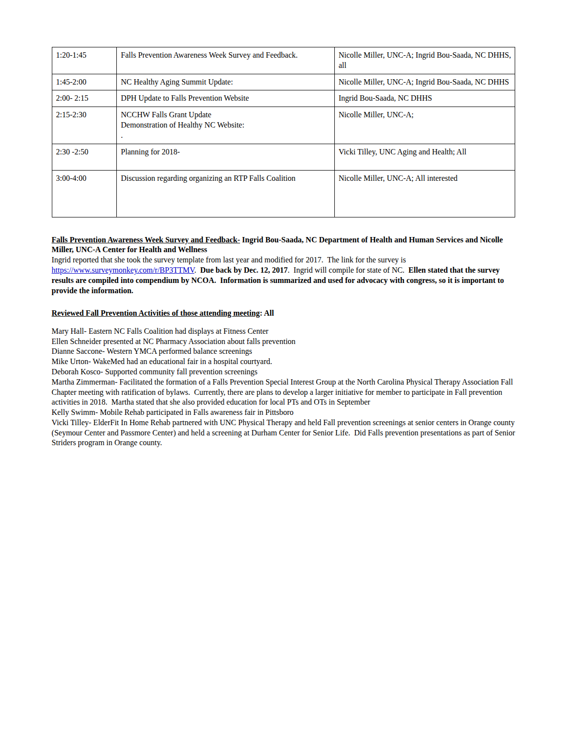| 1:20-1:45 | Falls Prevention Awareness Week Survey and Feedback. | Nicolle Miller, UNC-A; Ingrid Bou-Saada, NC DHHS, all |
| 1:45-2:00 | NC Healthy Aging Summit Update: | Nicolle Miller, UNC-A; Ingrid Bou-Saada, NC DHHS |
| 2:00- 2:15 | DPH Update to Falls Prevention Website | Ingrid Bou-Saada, NC DHHS |
| 2:15-2:30 | NCCHW Falls Grant Update Demonstration of Healthy NC Website: . | Nicolle Miller, UNC-A; |
| 2:30 -2:50 | Planning for 2018- | Vicki Tilley, UNC Aging and Health; All |
| 3:00-4:00 | Discussion regarding organizing an RTP Falls Coalition | Nicolle Miller, UNC-A; All interested |
Falls Prevention Awareness Week Survey and Feedback-
Ingrid Bou-Saada, NC Department of Health and Human Services and Nicolle Miller, UNC-A Center for Health and Wellness
Ingrid reported that she took the survey template from last year and modified for 2017. The link for the survey is https://www.surveymonkey.com/r/BP3TTMV. Due back by Dec. 12, 2017. Ingrid will compile for state of NC. Ellen stated that the survey results are compiled into compendium by NCOA. Information is summarized and used for advocacy with congress, so it is important to provide the information.
Reviewed Fall Prevention Activities of those attending meeting
: All
Mary Hall- Eastern NC Falls Coalition had displays at Fitness Center
Ellen Schneider presented at NC Pharmacy Association about falls prevention
Dianne Saccone- Western YMCA performed balance screenings
Mike Urton- WakeMed had an educational fair in a hospital courtyard.
Deborah Kosco- Supported community fall prevention screenings
Martha Zimmerman- Facilitated the formation of a Falls Prevention Special Interest Group at the North Carolina Physical Therapy Association Fall Chapter meeting with ratification of bylaws. Currently, there are plans to develop a larger initiative for member to participate in Fall prevention activities in 2018. Martha stated that she also provided education for local PTs and OTs in September
Kelly Swimm- Mobile Rehab participated in Falls awareness fair in Pittsboro
Vicki Tilley- ElderFit In Home Rehab partnered with UNC Physical Therapy and held Fall prevention screenings at senior centers in Orange county (Seymour Center and Passmore Center) and held a screening at Durham Center for Senior Life. Did Falls prevention presentations as part of Senior Striders program in Orange county.